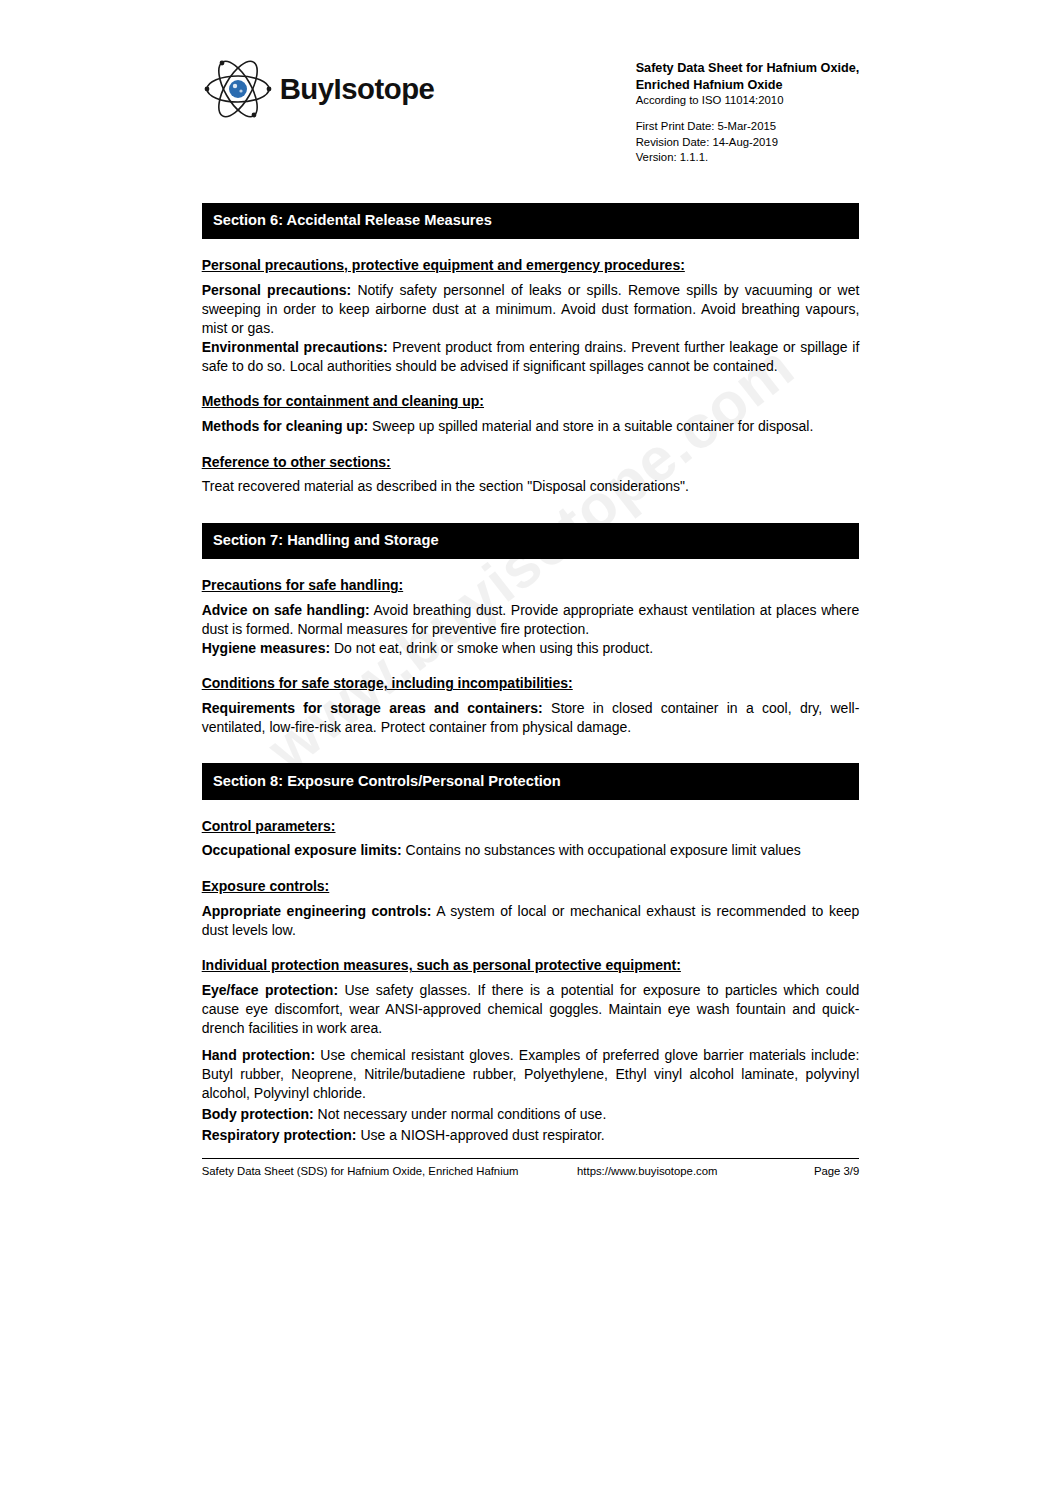www.buyisotope.com
BuyIsotope
Safety Data Sheet for Hafnium Oxide,
Enriched Hafnium Oxide
According to ISO 11014:2010
First Print Date: 5-Mar-2015
Revision Date: 14-Aug-2019
Version: 1.1.1.
Section 6: Accidental Release Measures
Personal precautions, protective equipment and emergency procedures:
Personal precautions: Notify safety personnel of leaks or spills. Remove spills by vacuuming or wet sweeping in order to keep airborne dust at a minimum. Avoid dust formation. Avoid breathing vapours, mist or gas.
Environmental precautions: Prevent product from entering drains. Prevent further leakage or spillage if safe to do so. Local authorities should be advised if significant spillages cannot be contained.
Methods for containment and cleaning up:
Methods for cleaning up: Sweep up spilled material and store in a suitable container for disposal.
Reference to other sections:
Treat recovered material as described in the section "Disposal considerations".
Section 7: Handling and Storage
Precautions for safe handling:
Advice on safe handling: Avoid breathing dust. Provide appropriate exhaust ventilation at places where dust is formed. Normal measures for preventive fire protection.
Hygiene measures: Do not eat, drink or smoke when using this product.
Conditions for safe storage, including incompatibilities:
Requirements for storage areas and containers: Store in closed container in a cool, dry, well-ventilated, low-fire-risk area. Protect container from physical damage.
Section 8: Exposure Controls/Personal Protection
Control parameters:
Occupational exposure limits: Contains no substances with occupational exposure limit values
Exposure controls:
Appropriate engineering controls: A system of local or mechanical exhaust is recommended to keep dust levels low.
Individual protection measures, such as personal protective equipment:
Eye/face protection: Use safety glasses. If there is a potential for exposure to particles which could cause eye discomfort, wear ANSI-approved chemical goggles. Maintain eye wash fountain and quick-drench facilities in work area.
Hand protection: Use chemical resistant gloves. Examples of preferred glove barrier materials include: Butyl rubber, Neoprene, Nitrile/butadiene rubber, Polyethylene, Ethyl vinyl alcohol laminate, polyvinyl alcohol, Polyvinyl chloride.
Body protection: Not necessary under normal conditions of use.
Respiratory protection: Use a NIOSH-approved dust respirator.
Safety Data Sheet (SDS) for Hafnium Oxide, Enriched Hafnium
https://www.buyisotope.com
Page 3/9